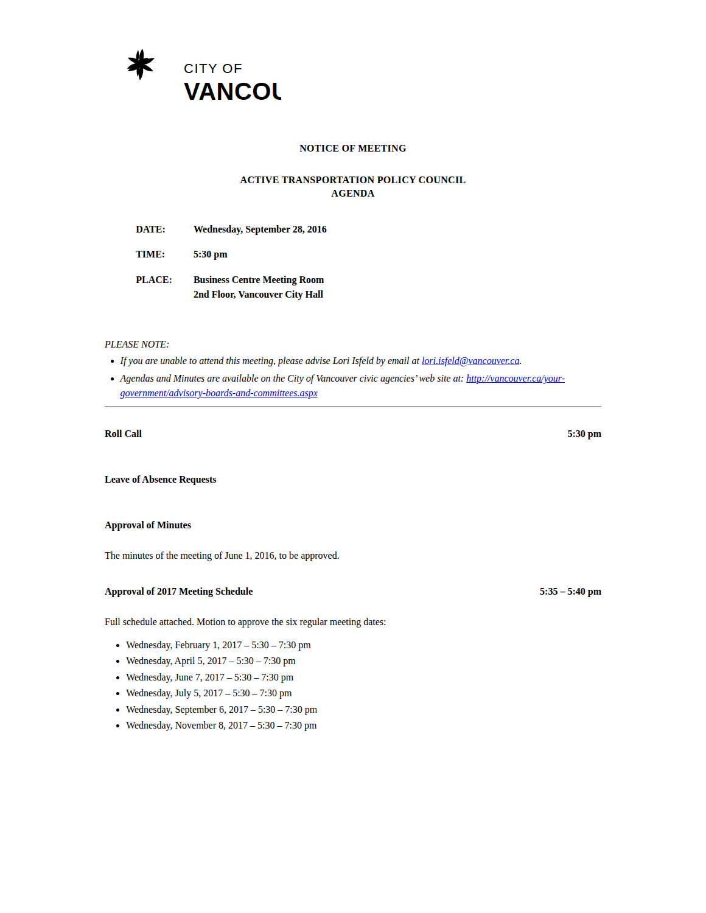CITY OF VANCOUVER
NOTICE OF MEETING
ACTIVE TRANSPORTATION POLICY COUNCIL
AGENDA
| DATE: | Wednesday, September 28, 2016 |
| TIME: | 5:30 pm |
| PLACE: | Business Centre Meeting Room 2nd Floor, Vancouver City Hall |
PLEASE NOTE:
If you are unable to attend this meeting, please advise Lori Isfeld by email at lori.isfeld@vancouver.ca.
Agendas and Minutes are available on the City of Vancouver civic agencies’ web site at: http://vancouver.ca/your-government/advisory-boards-and-committees.aspx
Roll Call 5:30 pm
Leave of Absence Requests
Approval of Minutes
The minutes of the meeting of June 1, 2016, to be approved.
Approval of 2017 Meeting Schedule 5:35 – 5:40 pm
Full schedule attached. Motion to approve the six regular meeting dates:
Wednesday, February 1, 2017 – 5:30 – 7:30 pm
Wednesday, April 5, 2017 – 5:30 – 7:30 pm
Wednesday, June 7, 2017 – 5:30 – 7:30 pm
Wednesday, July 5, 2017 – 5:30 – 7:30 pm
Wednesday, September 6, 2017 – 5:30 – 7:30 pm
Wednesday, November 8, 2017 – 5:30 – 7:30 pm